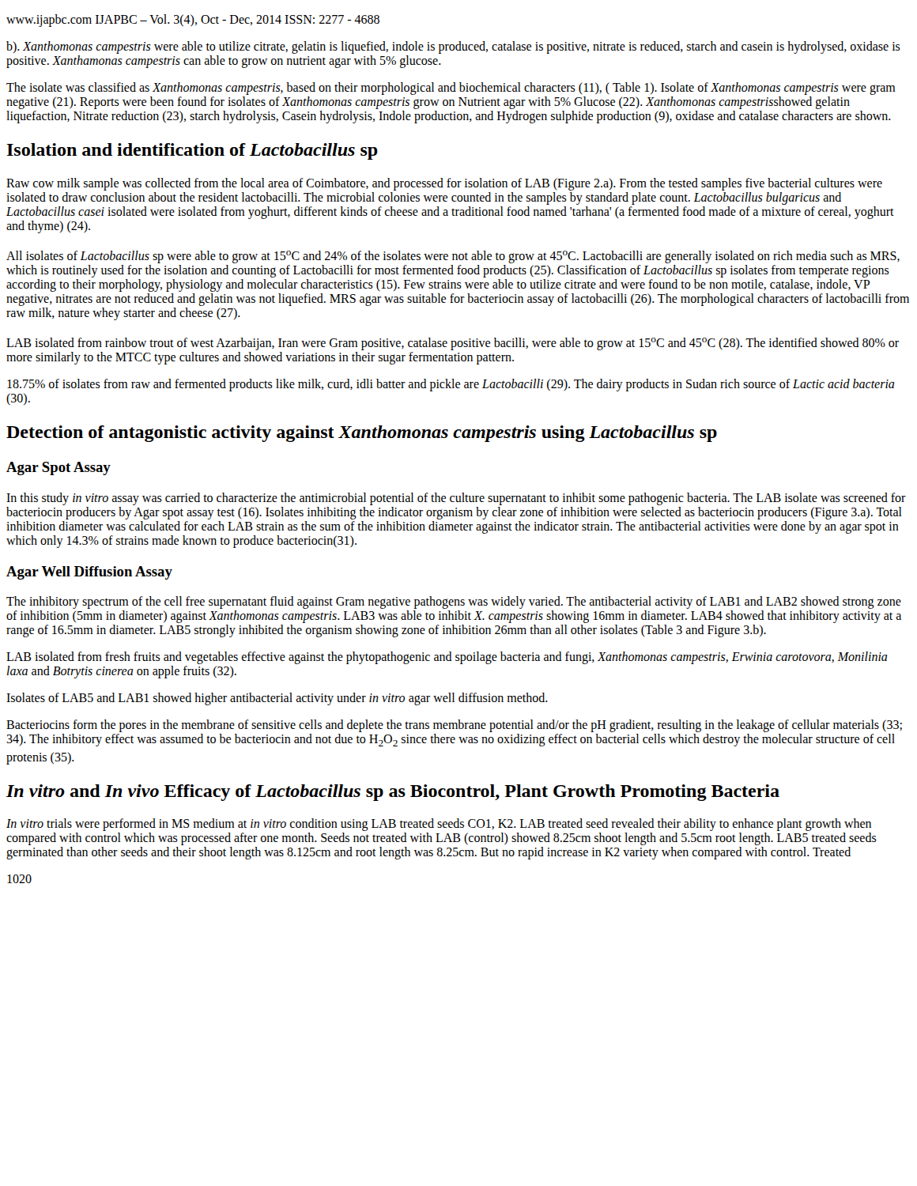www.ijapbc.com IJAPBC – Vol. 3(4), Oct - Dec, 2014 ISSN: 2277 - 4688
b). Xanthomonas campestris were able to utilize citrate, gelatin is liquefied, indole is produced, catalase is positive, nitrate is reduced, starch and casein is hydrolysed, oxidase is positive. Xanthamonas campestris can able to grow on nutrient agar with 5% glucose.
The isolate was classified as Xanthomonas campestris, based on their morphological and biochemical characters (11), ( Table 1). Isolate of Xanthomonas campestris were gram negative (21). Reports were been found for isolates of Xanthomonas campestris grow on Nutrient agar with 5% Glucose (22). Xanthomonas campestrisshowed gelatin liquefaction, Nitrate reduction (23), starch hydrolysis, Casein hydrolysis, Indole production, and Hydrogen sulphide production (9), oxidase and catalase characters are shown.
Isolation and identification of Lactobacillus sp
Raw cow milk sample was collected from the local area of Coimbatore, and processed for isolation of LAB (Figure 2.a). From the tested samples five bacterial cultures were isolated to draw conclusion about the resident lactobacilli. The microbial colonies were counted in the samples by standard plate count. Lactobacillus bulgaricus and Lactobacillus casei isolated were isolated from yoghurt, different kinds of cheese and a traditional food named 'tarhana' (a fermented food made of a mixture of cereal, yoghurt and thyme) (24).
All isolates of Lactobacillus sp were able to grow at 15oC and 24% of the isolates were not able to grow at 45oC. Lactobacilli are generally isolated on rich media such as MRS, which is routinely used for the isolation and counting of Lactobacilli for most fermented food products (25). Classification of Lactobacillus sp isolates from temperate regions according to their morphology, physiology and molecular characteristics (15). Few strains were able to utilize citrate and were found to be non motile, catalase, indole, VP negative, nitrates are not reduced and gelatin was not liquefied. MRS agar was suitable for bacteriocin assay of lactobacilli (26). The morphological characters of lactobacilli from raw milk, nature whey starter and cheese (27).
LAB isolated from rainbow trout of west Azarbaijan, Iran were Gram positive, catalase positive bacilli, were able to grow at 15oC and 45oC (28). The identified showed 80% or more similarly to the MTCC type cultures and showed variations in their sugar fermentation pattern.
18.75% of isolates from raw and fermented products like milk, curd, idli batter and pickle are Lactobacilli (29). The dairy products in Sudan rich source of Lactic acid bacteria (30).
Detection of antagonistic activity against Xanthomonas campestris using Lactobacillus sp
Agar Spot Assay
In this study in vitro assay was carried to characterize the antimicrobial potential of the culture supernatant to inhibit some pathogenic bacteria. The LAB isolate was screened for bacteriocin producers by Agar spot assay test (16). Isolates inhibiting the indicator organism by clear zone of inhibition were selected as bacteriocin producers (Figure 3.a). Total inhibition diameter was calculated for each LAB strain as the sum of the inhibition diameter against the indicator strain. The antibacterial activities were done by an agar spot in which only 14.3% of strains made known to produce bacteriocin(31).
Agar Well Diffusion Assay
The inhibitory spectrum of the cell free supernatant fluid against Gram negative pathogens was widely varied. The antibacterial activity of LAB1 and LAB2 showed strong zone of inhibition (5mm in diameter) against Xanthomonas campestris. LAB3 was able to inhibit X. campestris showing 16mm in diameter. LAB4 showed that inhibitory activity at a range of 16.5mm in diameter. LAB5 strongly inhibited the organism showing zone of inhibition 26mm than all other isolates (Table 3 and Figure 3.b).
LAB isolated from fresh fruits and vegetables effective against the phytopathogenic and spoilage bacteria and fungi, Xanthomonas campestris, Erwinia carotovora, Monilinia laxa and Botrytis cinerea on apple fruits (32).
Isolates of LAB5 and LAB1 showed higher antibacterial activity under in vitro agar well diffusion method.
Bacteriocins form the pores in the membrane of sensitive cells and deplete the trans membrane potential and/or the pH gradient, resulting in the leakage of cellular materials (33; 34). The inhibitory effect was assumed to be bacteriocin and not due to H2O2 since there was no oxidizing effect on bacterial cells which destroy the molecular structure of cell protenis (35).
In vitro and In vivo Efficacy of Lactobacillus sp as Biocontrol, Plant Growth Promoting Bacteria
In vitro trials were performed in MS medium at in vitro condition using LAB treated seeds CO1, K2. LAB treated seed revealed their ability to enhance plant growth when compared with control which was processed after one month. Seeds not treated with LAB (control) showed 8.25cm shoot length and 5.5cm root length. LAB5 treated seeds germinated than other seeds and their shoot length was 8.125cm and root length was 8.25cm. But no rapid increase in K2 variety when compared with control. Treated
1020